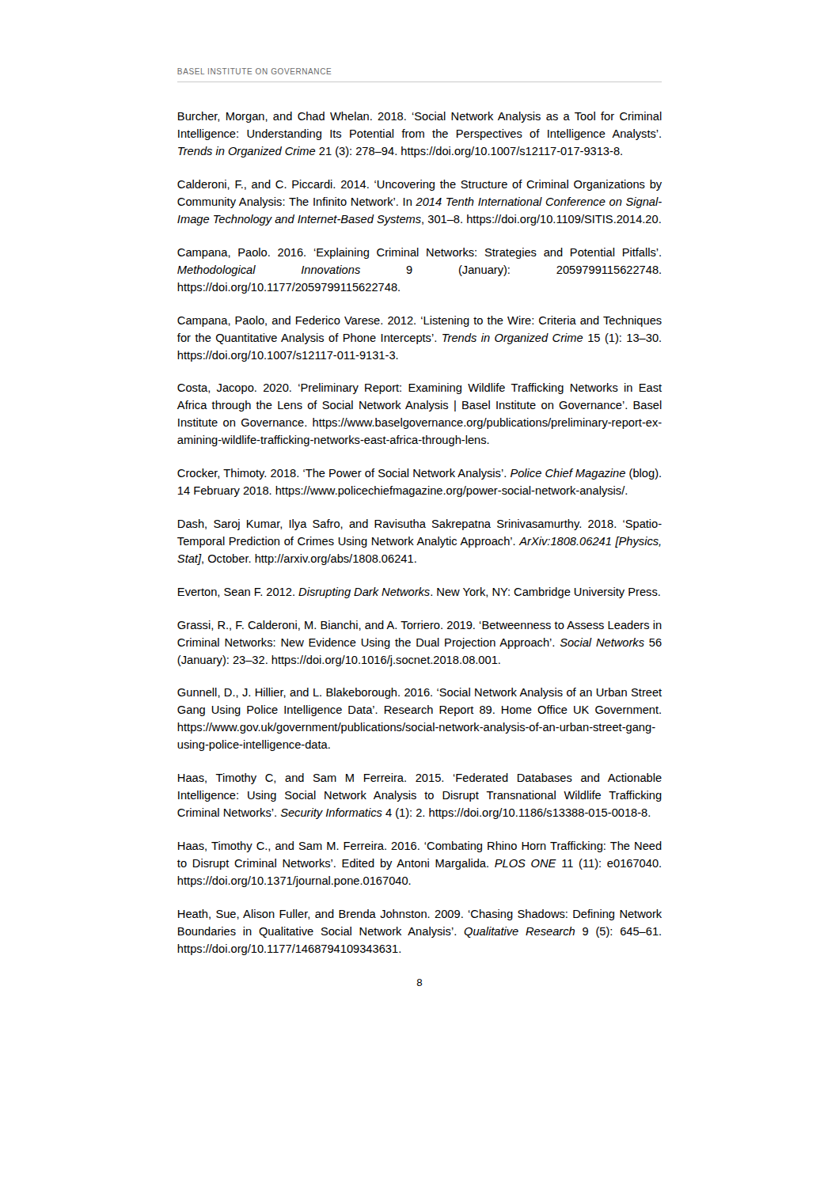Basel Institute on Governance
Burcher, Morgan, and Chad Whelan. 2018. ‘Social Network Analysis as a Tool for Criminal Intelligence: Understanding Its Potential from the Perspectives of Intelligence Analysts’. Trends in Organized Crime 21 (3): 278–94. https://doi.org/10.1007/s12117-017-9313-8.
Calderoni, F., and C. Piccardi. 2014. ‘Uncovering the Structure of Criminal Organizations by Community Analysis: The Infinito Network’. In 2014 Tenth International Conference on Signal-Image Technology and Internet-Based Systems, 301–8. https://doi.org/10.1109/SITIS.2014.20.
Campana, Paolo. 2016. ‘Explaining Criminal Networks: Strategies and Potential Pitfalls’. Methodological Innovations 9 (January): 2059799115622748. https://doi.org/10.1177/2059799115622748.
Campana, Paolo, and Federico Varese. 2012. ‘Listening to the Wire: Criteria and Techniques for the Quantitative Analysis of Phone Intercepts’. Trends in Organized Crime 15 (1): 13–30. https://doi.org/10.1007/s12117-011-9131-3.
Costa, Jacopo. 2020. ‘Preliminary Report: Examining Wildlife Trafficking Networks in East Africa through the Lens of Social Network Analysis | Basel Institute on Governance’. Basel Institute on Governance. https://www.baselgovernance.org/publications/preliminary-report-examining-wildlife-trafficking-networks-east-africa-through-lens.
Crocker, Thimoty. 2018. ‘The Power of Social Network Analysis’. Police Chief Magazine (blog). 14 February 2018. https://www.policechiefmagazine.org/power-social-network-analysis/.
Dash, Saroj Kumar, Ilya Safro, and Ravisutha Sakrepatna Srinivasamurthy. 2018. ‘Spatio-Temporal Prediction of Crimes Using Network Analytic Approach’. ArXiv:1808.06241 [Physics, Stat], October. http://arxiv.org/abs/1808.06241.
Everton, Sean F. 2012. Disrupting Dark Networks. New York, NY: Cambridge University Press.
Grassi, R., F. Calderoni, M. Bianchi, and A. Torriero. 2019. ‘Betweenness to Assess Leaders in Criminal Networks: New Evidence Using the Dual Projection Approach’. Social Networks 56 (January): 23–32. https://doi.org/10.1016/j.socnet.2018.08.001.
Gunnell, D., J. Hillier, and L. Blakeborough. 2016. ‘Social Network Analysis of an Urban Street Gang Using Police Intelligence Data’. Research Report 89. Home Office UK Government. https://www.gov.uk/government/publications/social-network-analysis-of-an-urban-street-gang-using-police-intelligence-data.
Haas, Timothy C, and Sam M Ferreira. 2015. ‘Federated Databases and Actionable Intelligence: Using Social Network Analysis to Disrupt Transnational Wildlife Trafficking Criminal Networks’. Security Informatics 4 (1): 2. https://doi.org/10.1186/s13388-015-0018-8.
Haas, Timothy C., and Sam M. Ferreira. 2016. ‘Combating Rhino Horn Trafficking: The Need to Disrupt Criminal Networks’. Edited by Antoni Margalida. PLOS ONE 11 (11): e0167040. https://doi.org/10.1371/journal.pone.0167040.
Heath, Sue, Alison Fuller, and Brenda Johnston. 2009. ‘Chasing Shadows: Defining Network Boundaries in Qualitative Social Network Analysis’. Qualitative Research 9 (5): 645–61. https://doi.org/10.1177/1468794109343631.
8